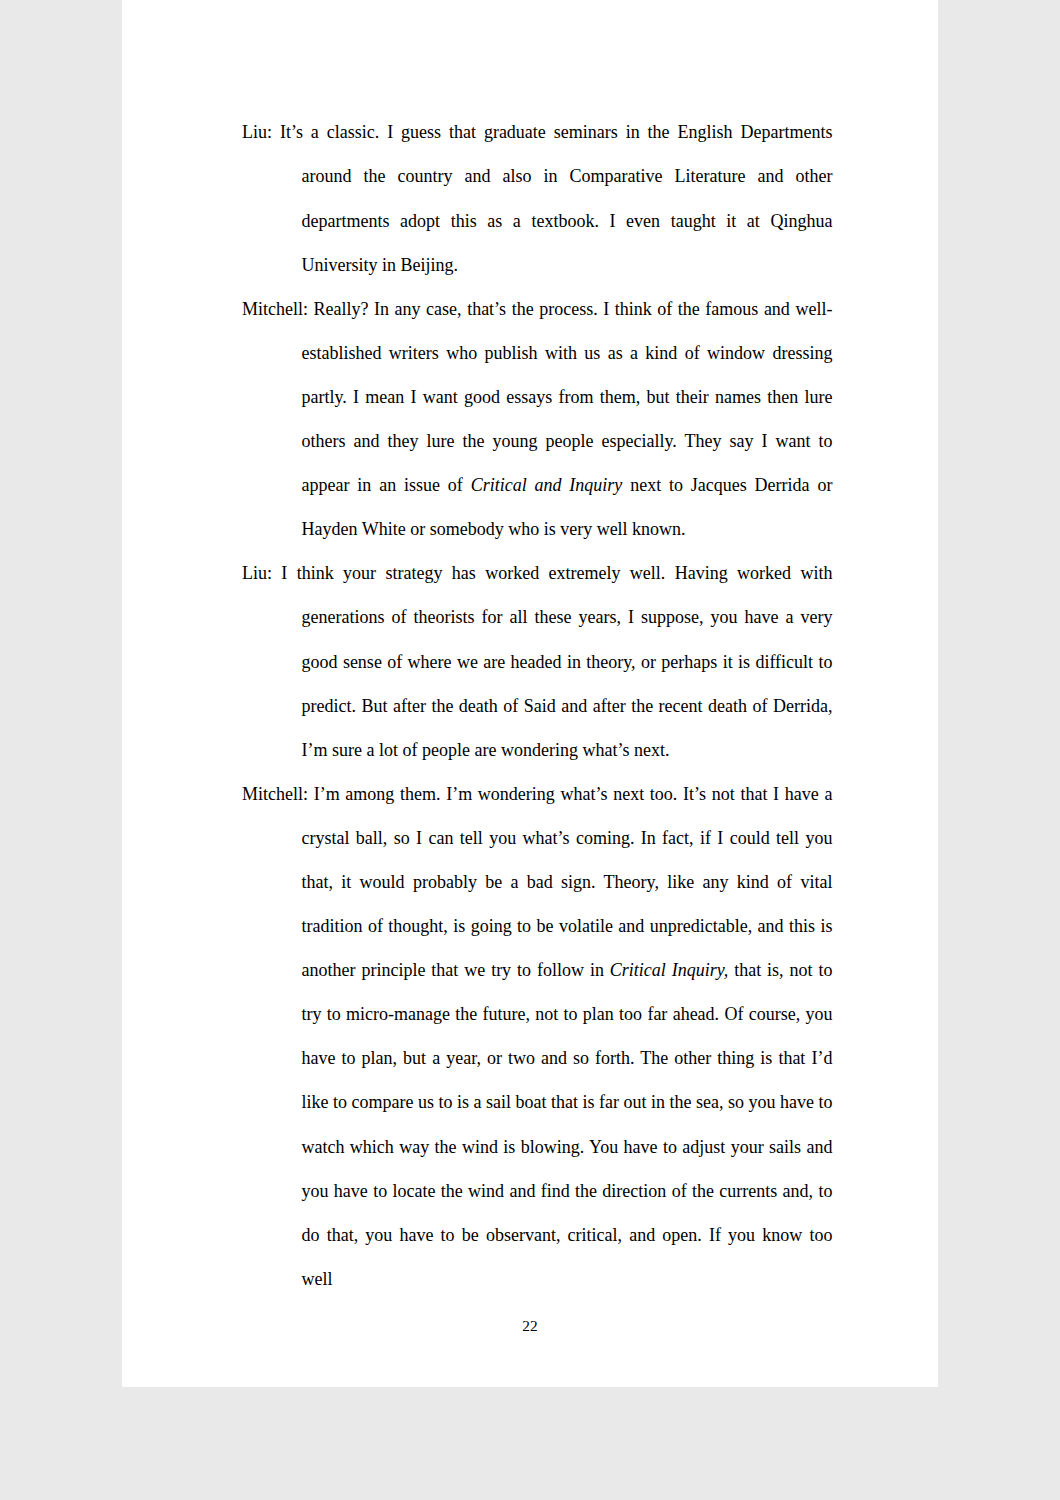Liu: It’s a classic. I guess that graduate seminars in the English Departments around the country and also in Comparative Literature and other departments adopt this as a textbook. I even taught it at Qinghua University in Beijing.
Mitchell: Really? In any case, that’s the process. I think of the famous and well-established writers who publish with us as a kind of window dressing partly. I mean I want good essays from them, but their names then lure others and they lure the young people especially. They say I want to appear in an issue of Critical and Inquiry next to Jacques Derrida or Hayden White or somebody who is very well known.
Liu: I think your strategy has worked extremely well. Having worked with generations of theorists for all these years, I suppose, you have a very good sense of where we are headed in theory, or perhaps it is difficult to predict. But after the death of Said and after the recent death of Derrida, I’m sure a lot of people are wondering what’s next.
Mitchell: I’m among them. I’m wondering what’s next too. It’s not that I have a crystal ball, so I can tell you what’s coming. In fact, if I could tell you that, it would probably be a bad sign. Theory, like any kind of vital tradition of thought, is going to be volatile and unpredictable, and this is another principle that we try to follow in Critical Inquiry, that is, not to try to micro-manage the future, not to plan too far ahead. Of course, you have to plan, but a year, or two and so forth. The other thing is that I’d like to compare us to is a sail boat that is far out in the sea, so you have to watch which way the wind is blowing. You have to adjust your sails and you have to locate the wind and find the direction of the currents and, to do that, you have to be observant, critical, and open. If you know too well
22